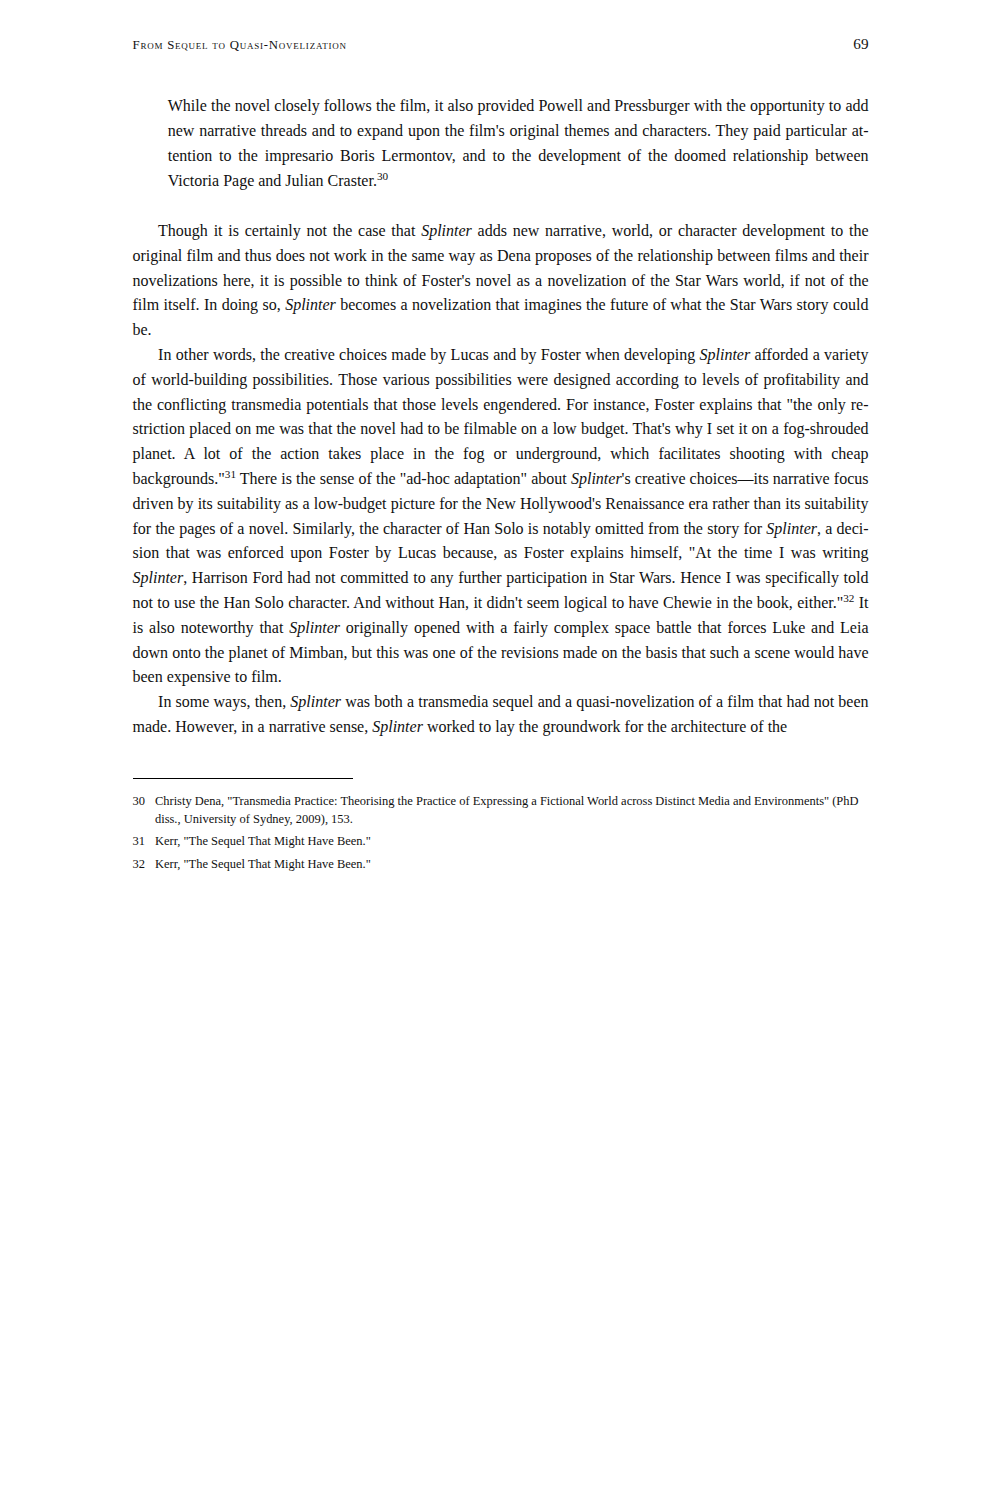From Sequel to Quasi-Novelization 69
While the novel closely follows the film, it also provided Powell and Pressburger with the opportunity to add new narrative threads and to expand upon the film's original themes and characters. They paid particular attention to the impresario Boris Lermontov, and to the development of the doomed relationship between Victoria Page and Julian Craster.30
Though it is certainly not the case that Splinter adds new narrative, world, or character development to the original film and thus does not work in the same way as Dena proposes of the relationship between films and their novelizations here, it is possible to think of Foster's novel as a novelization of the Star Wars world, if not of the film itself. In doing so, Splinter becomes a novelization that imagines the future of what the Star Wars story could be.
In other words, the creative choices made by Lucas and by Foster when developing Splinter afforded a variety of world-building possibilities. Those various possibilities were designed according to levels of profitability and the conflicting transmedia potentials that those levels engendered. For instance, Foster explains that "the only restriction placed on me was that the novel had to be filmable on a low budget. That's why I set it on a fog-shrouded planet. A lot of the action takes place in the fog or underground, which facilitates shooting with cheap backgrounds."31 There is the sense of the "ad-hoc adaptation" about Splinter's creative choices—its narrative focus driven by its suitability as a low-budget picture for the New Hollywood's Renaissance era rather than its suitability for the pages of a novel. Similarly, the character of Han Solo is notably omitted from the story for Splinter, a decision that was enforced upon Foster by Lucas because, as Foster explains himself, "At the time I was writing Splinter, Harrison Ford had not committed to any further participation in Star Wars. Hence I was specifically told not to use the Han Solo character. And without Han, it didn't seem logical to have Chewie in the book, either."32 It is also noteworthy that Splinter originally opened with a fairly complex space battle that forces Luke and Leia down onto the planet of Mimban, but this was one of the revisions made on the basis that such a scene would have been expensive to film.
In some ways, then, Splinter was both a transmedia sequel and a quasi-novelization of a film that had not been made. However, in a narrative sense, Splinter worked to lay the groundwork for the architecture of the
30 Christy Dena, "Transmedia Practice: Theorising the Practice of Expressing a Fictional World across Distinct Media and Environments" (PhD diss., University of Sydney, 2009), 153.
31 Kerr, "The Sequel That Might Have Been."
32 Kerr, "The Sequel That Might Have Been."